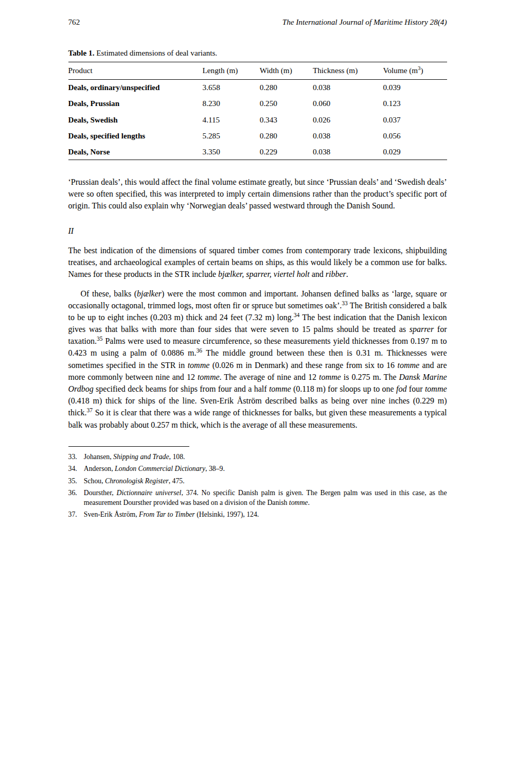762 The International Journal of Maritime History 28(4)
Table 1. Estimated dimensions of deal variants.
| Product | Length (m) | Width (m) | Thickness (m) | Volume (m 3 ) |
| --- | --- | --- | --- | --- |
| Deals, ordinary/unspecified | 3.658 | 0.280 | 0.038 | 0.039 |
| Deals, Prussian | 8.230 | 0.250 | 0.060 | 0.123 |
| Deals, Swedish | 4.115 | 0.343 | 0.026 | 0.037 |
| Deals, specified lengths | 5.285 | 0.280 | 0.038 | 0.056 |
| Deals, Norse | 3.350 | 0.229 | 0.038 | 0.029 |
‘Prussian deals’, this would affect the final volume estimate greatly, but since ‘Prussian deals’ and ‘Swedish deals’ were so often specified, this was interpreted to imply certain dimensions rather than the product’s specific port of origin. This could also explain why ‘Norwegian deals’ passed westward through the Danish Sound.
II
The best indication of the dimensions of squared timber comes from contemporary trade lexicons, shipbuilding treatises, and archaeological examples of certain beams on ships, as this would likely be a common use for balks. Names for these products in the STR include bjælker, sparrer, viertel holt and ribber.
Of these, balks (bjælker) were the most common and important. Johansen defined balks as ‘large, square or occasionally octagonal, trimmed logs, most often fir or spruce but sometimes oak’.33 The British considered a balk to be up to eight inches (0.203 m) thick and 24 feet (7.32 m) long.34 The best indication that the Danish lexicon gives was that balks with more than four sides that were seven to 15 palms should be treated as sparrer for taxation.35 Palms were used to measure circumference, so these measurements yield thicknesses from 0.197 m to 0.423 m using a palm of 0.0886 m.36 The middle ground between these then is 0.31 m. Thicknesses were sometimes specified in the STR in tomme (0.026 m in Denmark) and these range from six to 16 tomme and are more commonly between nine and 12 tomme. The average of nine and 12 tomme is 0.275 m. The Dansk Marine Ordbog specified deck beams for ships from four and a half tomme (0.118 m) for sloops up to one fod four tomme (0.418 m) thick for ships of the line. Sven-Erik Åström described balks as being over nine inches (0.229 m) thick.37 So it is clear that there was a wide range of thicknesses for balks, but given these measurements a typical balk was probably about 0.257 m thick, which is the average of all these measurements.
33. Johansen, Shipping and Trade, 108.
34. Anderson, London Commercial Dictionary, 38–9.
35. Schou, Chronologisk Register, 475.
36. Doursther, Dictionnaire universel, 374. No specific Danish palm is given. The Bergen palm was used in this case, as the measurement Doursther provided was based on a division of the Danish tomme.
37. Sven-Erik Åström, From Tar to Timber (Helsinki, 1997), 124.